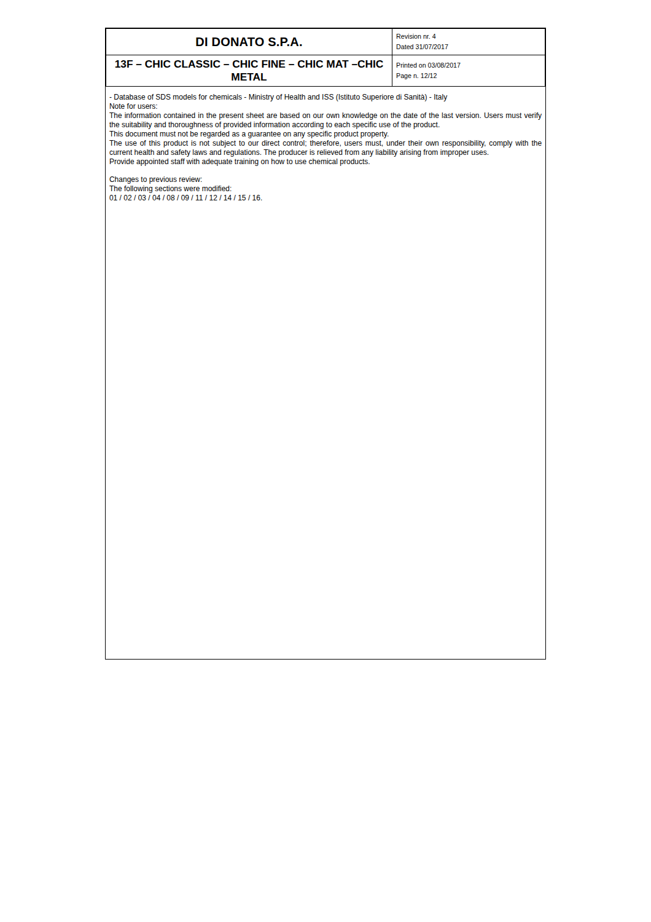| DI DONATO S.P.A. | Revision nr. 4 Dated 31/07/2017 |
| 13F – CHIC CLASSIC – CHIC FINE – CHIC MAT –CHIC METAL | Printed on 03/08/2017 Page n. 12/12 |
- Database of SDS models for chemicals - Ministry of Health and ISS (Istituto Superiore di Sanità) - Italy
Note for users:
The information contained in the present sheet are based on our own knowledge on the date of the last version. Users must verify the suitability and thoroughness of provided information according to each specific use of the product.
This document must not be regarded as a guarantee on any specific product property.
The use of this product is not subject to our direct control; therefore, users must, under their own responsibility, comply with the current health and safety laws and regulations. The producer is relieved from any liability arising from improper uses.
Provide appointed staff with adequate training on how to use chemical products.
Changes to previous review:
The following sections were modified:
01 / 02 / 03 / 04 / 08 / 09 / 11 / 12 / 14 / 15 / 16.